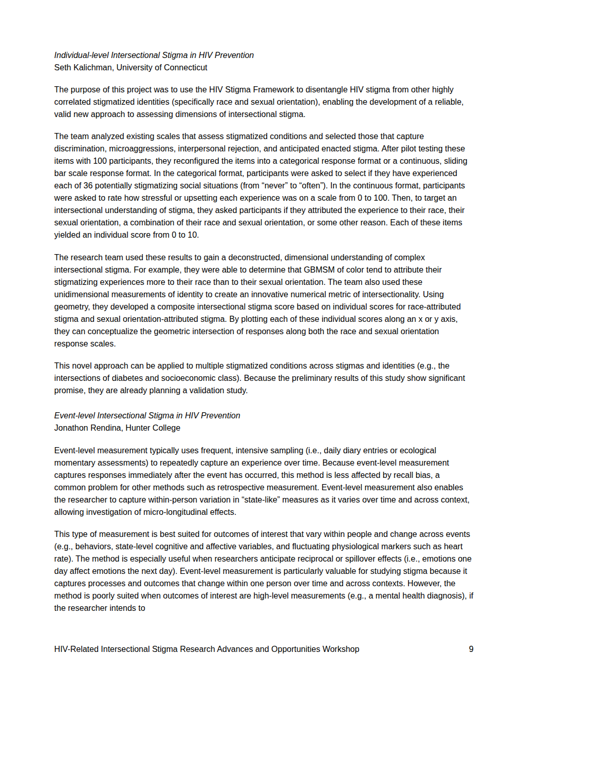Individual-level Intersectional Stigma in HIV Prevention
Seth Kalichman, University of Connecticut
The purpose of this project was to use the HIV Stigma Framework to disentangle HIV stigma from other highly correlated stigmatized identities (specifically race and sexual orientation), enabling the development of a reliable, valid new approach to assessing dimensions of intersectional stigma.
The team analyzed existing scales that assess stigmatized conditions and selected those that capture discrimination, microaggressions, interpersonal rejection, and anticipated enacted stigma. After pilot testing these items with 100 participants, they reconfigured the items into a categorical response format or a continuous, sliding bar scale response format. In the categorical format, participants were asked to select if they have experienced each of 36 potentially stigmatizing social situations (from “never” to “often”). In the continuous format, participants were asked to rate how stressful or upsetting each experience was on a scale from 0 to 100. Then, to target an intersectional understanding of stigma, they asked participants if they attributed the experience to their race, their sexual orientation, a combination of their race and sexual orientation, or some other reason. Each of these items yielded an individual score from 0 to 10.
The research team used these results to gain a deconstructed, dimensional understanding of complex intersectional stigma. For example, they were able to determine that GBMSM of color tend to attribute their stigmatizing experiences more to their race than to their sexual orientation. The team also used these unidimensional measurements of identity to create an innovative numerical metric of intersectionality. Using geometry, they developed a composite intersectional stigma score based on individual scores for race-attributed stigma and sexual orientation-attributed stigma. By plotting each of these individual scores along an x or y axis, they can conceptualize the geometric intersection of responses along both the race and sexual orientation response scales.
This novel approach can be applied to multiple stigmatized conditions across stigmas and identities (e.g., the intersections of diabetes and socioeconomic class). Because the preliminary results of this study show significant promise, they are already planning a validation study.
Event-level Intersectional Stigma in HIV Prevention
Jonathon Rendina, Hunter College
Event-level measurement typically uses frequent, intensive sampling (i.e., daily diary entries or ecological momentary assessments) to repeatedly capture an experience over time. Because event-level measurement captures responses immediately after the event has occurred, this method is less affected by recall bias, a common problem for other methods such as retrospective measurement. Event-level measurement also enables the researcher to capture within-person variation in “state-like” measures as it varies over time and across context, allowing investigation of micro-longitudinal effects.
This type of measurement is best suited for outcomes of interest that vary within people and change across events (e.g., behaviors, state-level cognitive and affective variables, and fluctuating physiological markers such as heart rate). The method is especially useful when researchers anticipate reciprocal or spillover effects (i.e., emotions one day affect emotions the next day). Event-level measurement is particularly valuable for studying stigma because it captures processes and outcomes that change within one person over time and across contexts. However, the method is poorly suited when outcomes of interest are high-level measurements (e.g., a mental health diagnosis), if the researcher intends to
HIV-Related Intersectional Stigma Research Advances and Opportunities Workshop 9